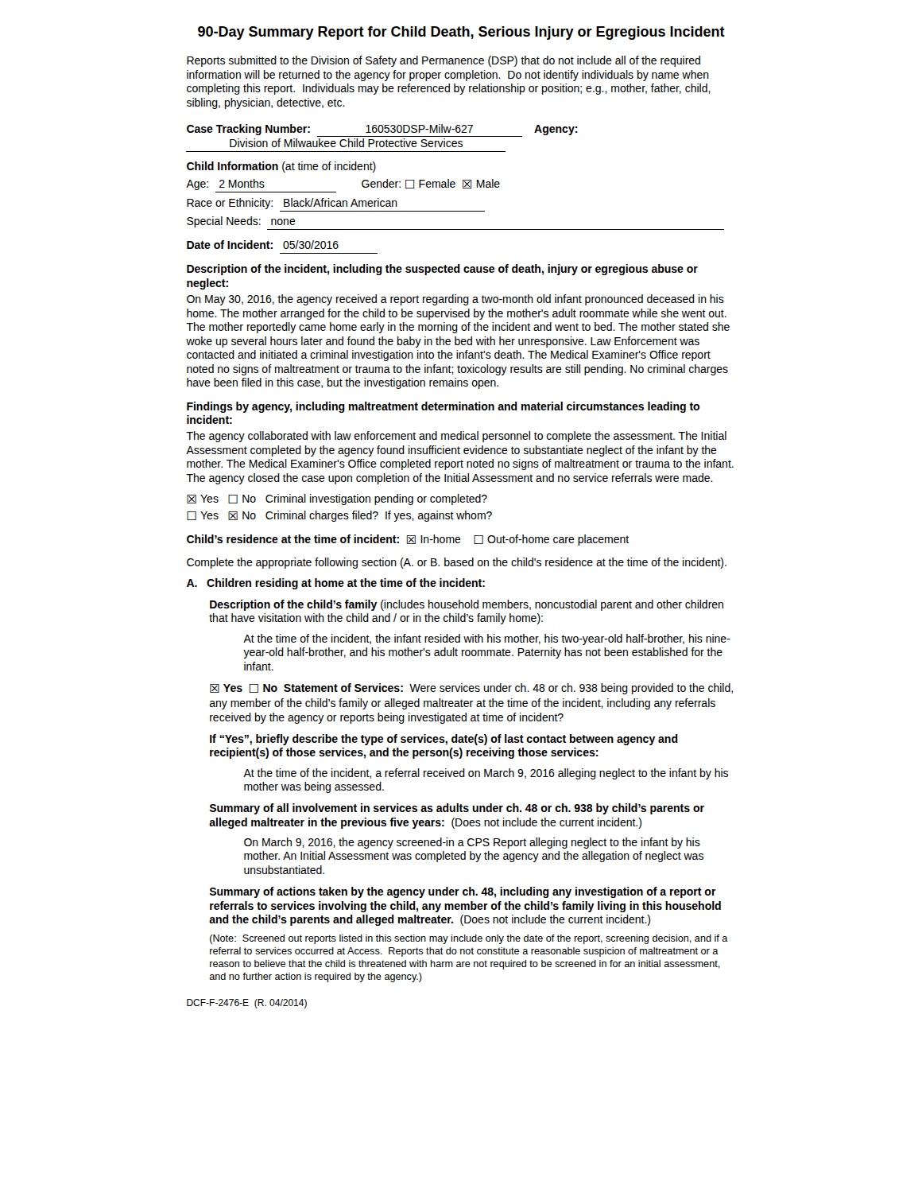90-Day Summary Report for Child Death, Serious Injury or Egregious Incident
Reports submitted to the Division of Safety and Permanence (DSP) that do not include all of the required information will be returned to the agency for proper completion. Do not identify individuals by name when completing this report. Individuals may be referenced by relationship or position; e.g., mother, father, child, sibling, physician, detective, etc.
Case Tracking Number: 160530DSP-Milw-627 Agency: Division of Milwaukee Child Protective Services
Child Information (at time of incident)
Age: 2 Months Gender: ☐ Female ☒ Male
Race or Ethnicity: Black/African American
Special Needs: none
Date of Incident: 05/30/2016
Description of the incident, including the suspected cause of death, injury or egregious abuse or neglect:
On May 30, 2016, the agency received a report regarding a two-month old infant pronounced deceased in his home. The mother arranged for the child to be supervised by the mother's adult roommate while she went out. The mother reportedly came home early in the morning of the incident and went to bed. The mother stated she woke up several hours later and found the baby in the bed with her unresponsive. Law Enforcement was contacted and initiated a criminal investigation into the infant's death. The Medical Examiner's Office report noted no signs of maltreatment or trauma to the infant; toxicology results are still pending. No criminal charges have been filed in this case, but the investigation remains open.
Findings by agency, including maltreatment determination and material circumstances leading to incident:
The agency collaborated with law enforcement and medical personnel to complete the assessment. The Initial Assessment completed by the agency found insufficient evidence to substantiate neglect of the infant by the mother. The Medical Examiner's Office completed report noted no signs of maltreatment or trauma to the infant. The agency closed the case upon completion of the Initial Assessment and no service referrals were made.
☒ Yes ☐ No Criminal investigation pending or completed?
☐ Yes ☒ No Criminal charges filed? If yes, against whom?
Child’s residence at the time of incident: ☒ In-home ☐ Out-of-home care placement
Complete the appropriate following section (A. or B. based on the child's residence at the time of the incident).
A. Children residing at home at the time of the incident:
Description of the child’s family (includes household members, noncustodial parent and other children that have visitation with the child and / or in the child’s family home):
At the time of the incident, the infant resided with his mother, his two-year-old half-brother, his nine-year-old half-brother, and his mother's adult roommate. Paternity has not been established for the infant.
☒ Yes ☐ No Statement of Services: Were services under ch. 48 or ch. 938 being provided to the child, any member of the child’s family or alleged maltreater at the time of the incident, including any referrals received by the agency or reports being investigated at time of incident?
If “Yes”, briefly describe the type of services, date(s) of last contact between agency and recipient(s) of those services, and the person(s) receiving those services:
At the time of the incident, a referral received on March 9, 2016 alleging neglect to the infant by his mother was being assessed.
Summary of all involvement in services as adults under ch. 48 or ch. 938 by child’s parents or alleged maltreater in the previous five years: (Does not include the current incident.)
On March 9, 2016, the agency screened-in a CPS Report alleging neglect to the infant by his mother. An Initial Assessment was completed by the agency and the allegation of neglect was unsubstantiated.
Summary of actions taken by the agency under ch. 48, including any investigation of a report or referrals to services involving the child, any member of the child’s family living in this household and the child’s parents and alleged maltreater. (Does not include the current incident.)
(Note: Screened out reports listed in this section may include only the date of the report, screening decision, and if a referral to services occurred at Access. Reports that do not constitute a reasonable suspicion of maltreatment or a reason to believe that the child is threatened with harm are not required to be screened in for an initial assessment, and no further action is required by the agency.)
DCF-F-2476-E (R. 04/2014)